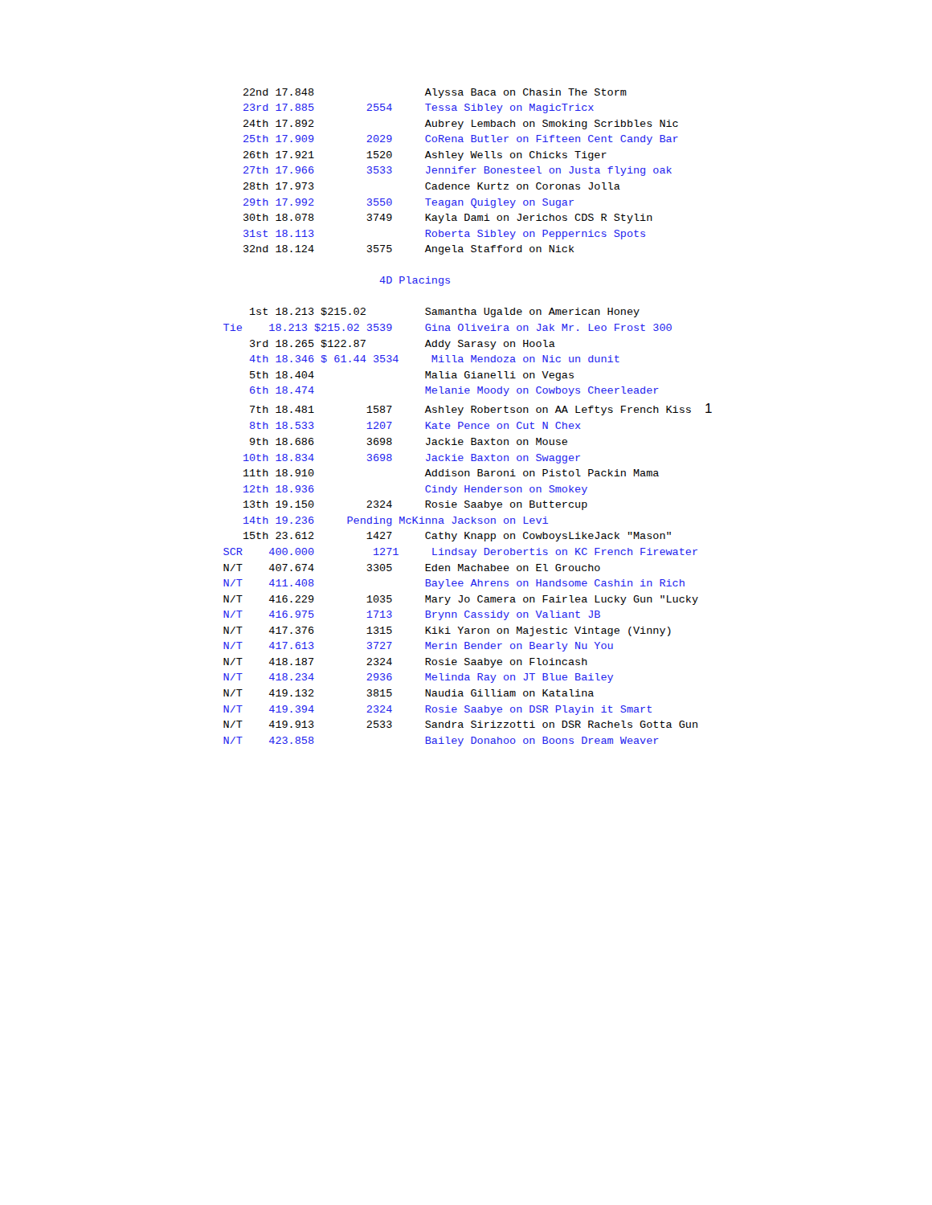22nd 17.848                 Alyssa Baca on Chasin The Storm
   23rd 17.885        2554     Tessa Sibley on MagicTricx
   24th 17.892                 Aubrey Lembach on Smoking Scribbles Nic
   25th 17.909        2029     CoRena Butler on Fifteen Cent Candy Bar
   26th 17.921        1520     Ashley Wells on Chicks Tiger
   27th 17.966        3533     Jennifer Bonesteel on Justa flying oak
   28th 17.973                 Cadence Kurtz on Coronas Jolla
   29th 17.992        3550     Teagan Quigley on Sugar
   30th 18.078        3749     Kayla Dami on Jerichos CDS R Stylin
   31st 18.113                 Roberta Sibley on Peppernics Spots
   32nd 18.124        3575     Angela Stafford on Nick

                        4D Placings

    1st 18.213 $215.02         Samantha Ugalde on American Honey
Tie    18.213 $215.02 3539     Gina Oliveira on Jak Mr. Leo Frost 300
    3rd 18.265 $122.87         Addy Sarasy on Hoola
    4th 18.346 $ 61.44 3534     Milla Mendoza on Nic un dunit
    5th 18.404                 Malia Gianelli on Vegas
    6th 18.474                 Melanie Moody on Cowboys Cheerleader
    7th 18.481        1587     Ashley Robertson on AA Leftys French Kiss  1
    8th 18.533        1207     Kate Pence on Cut N Chex
    9th 18.686        3698     Jackie Baxton on Mouse
   10th 18.834        3698     Jackie Baxton on Swagger
   11th 18.910                 Addison Baroni on Pistol Packin Mama
   12th 18.936                 Cindy Henderson on Smokey
   13th 19.150        2324     Rosie Saabye on Buttercup
   14th 19.236     Pending McKinna Jackson on Levi
   15th 23.612        1427     Cathy Knapp on CowboysLikeJack "Mason"
SCR    400.000         1271     Lindsay Derobertis on KC French Firewater
N/T    407.674        3305     Eden Machabee on El Groucho
N/T    411.408                 Baylee Ahrens on Handsome Cashin in Rich
N/T    416.229        1035     Mary Jo Camera on Fairlea Lucky Gun "Lucky
N/T    416.975        1713     Brynn Cassidy on Valiant JB
N/T    417.376        1315     Kiki Yaron on Majestic Vintage (Vinny)
N/T    417.613        3727     Merin Bender on Bearly Nu You
N/T    418.187        2324     Rosie Saabye on Floincash
N/T    418.234        2936     Melinda Ray on JT Blue Bailey
N/T    419.132        3815     Naudia Gilliam on Katalina
N/T    419.394        2324     Rosie Saabye on DSR Playin it Smart
N/T    419.913        2533     Sandra Sirizzotti on DSR Rachels Gotta Gun
N/T    423.858                 Bailey Donahoo on Boons Dream Weaver